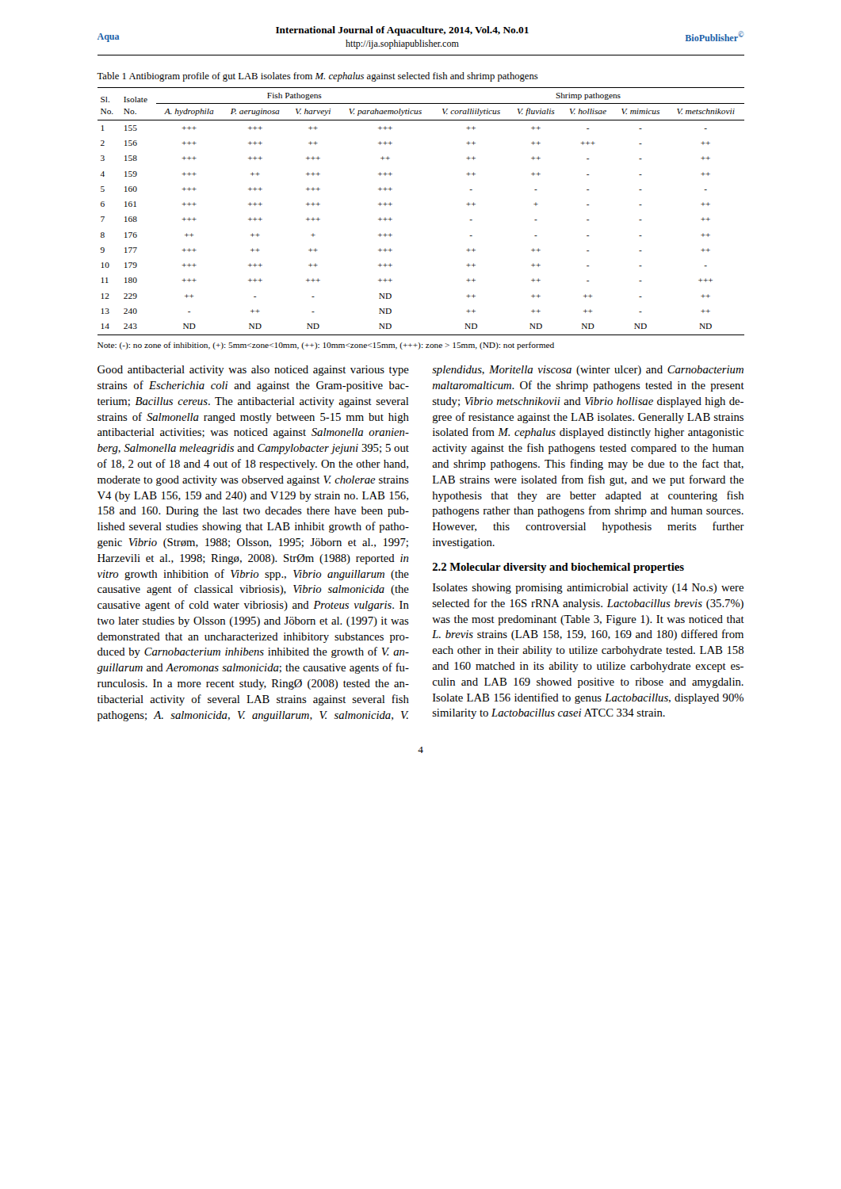Aqua
International Journal of Aquaculture, 2014, Vol.4, No.01
http://ija.sophiapublisher.com
BioPublisher©
Table 1 Antibiogram profile of gut LAB isolates from M. cephalus against selected fish and shrimp pathogens
| Sl. No. | Isolate No. | Fish Pathogens | Shrimp pathogens |
| --- | --- | --- | --- |
| A. hydrophila | P. aeruginosa | V. harveyi | V. parahaemolyticus | V. coralliilyticus | V. fluvialis | V. hollisae | V. mimicus | V. metschnikovii |
| 1 | 155 | +++ | +++ | ++ | +++ | ++ | ++ | - | - | - |
| 2 | 156 | +++ | +++ | ++ | +++ | ++ | ++ | +++ | - | ++ |
| 3 | 158 | +++ | +++ | +++ | ++ | ++ | ++ | - | - | ++ |
| 4 | 159 | +++ | ++ | +++ | +++ | ++ | ++ | - | - | ++ |
| 5 | 160 | +++ | +++ | +++ | +++ | - | - | - | - | - |
| 6 | 161 | +++ | +++ | +++ | +++ | ++ | + | - | - | ++ |
| 7 | 168 | +++ | +++ | +++ | +++ | - | - | - | - | ++ |
| 8 | 176 | ++ | ++ | + | +++ | - | - | - | - | ++ |
| 9 | 177 | +++ | ++ | ++ | +++ | ++ | ++ | - | - | ++ |
| 10 | 179 | +++ | +++ | ++ | +++ | ++ | ++ | - | - | - |
| 11 | 180 | +++ | +++ | +++ | +++ | ++ | ++ | - | - | +++ |
| 12 | 229 | ++ | - | - | ND | ++ | ++ | ++ | - | ++ |
| 13 | 240 | - | ++ | - | ND | ++ | ++ | ++ | - | ++ |
| 14 | 243 | ND | ND | ND | ND | ND | ND | ND | ND | ND |
Note: (-): no zone of inhibition, (+): 5mm<zone<10mm, (++): 10mm<zone<15mm, (+++): zone > 15mm, (ND): not performed
Good antibacterial activity was also noticed against various type strains of Escherichia coli and against the Gram-positive bacterium; Bacillus cereus. The antibacterial activity against several strains of Salmonella ranged mostly between 5-15 mm but high antibacterial activities; was noticed against Salmonella oranienberg, Salmonella meleagridis and Campylobacter jejuni 395; 5 out of 18, 2 out of 18 and 4 out of 18 respectively. On the other hand, moderate to good activity was observed against V. cholerae strains V4 (by LAB 156, 159 and 240) and V129 by strain no. LAB 156, 158 and 160. During the last two decades there have been published several studies showing that LAB inhibit growth of pathogenic Vibrio (Strøm, 1988; Olsson, 1995; Jöborn et al., 1997; Harzevili et al., 1998; Ringø, 2008). StrØm (1988) reported in vitro growth inhibition of Vibrio spp., Vibrio anguillarum (the causative agent of classical vibriosis), Vibrio salmonicida (the causative agent of cold water vibriosis) and Proteus vulgaris. In two later studies by Olsson (1995) and Jöborn et al. (1997) it was demonstrated that an uncharacterized inhibitory substances produced by Carnobacterium inhibens inhibited the growth of V. anguillarum and Aeromonas salmonicida; the causative agents of furunculosis. In a more recent study, RingØ (2008) tested the antibacterial activity of several LAB strains against several fish pathogens; A. salmonicida, V. anguillarum, V. salmonicida, V. splendidus, Moritella viscosa (winter ulcer) and Carnobacterium maltaromalticum. Of the shrimp pathogens tested in the present study; Vibrio metschnikovii and Vibrio hollisae displayed high degree of resistance against the LAB isolates. Generally LAB strains isolated from M. cephalus displayed distinctly higher antagonistic activity against the fish pathogens tested compared to the human and shrimp pathogens. This finding may be due to the fact that, LAB strains were isolated from fish gut, and we put forward the hypothesis that they are better adapted at countering fish pathogens rather than pathogens from shrimp and human sources. However, this controversial hypothesis merits further investigation.
2.2 Molecular diversity and biochemical properties
Isolates showing promising antimicrobial activity (14 No.s) were selected for the 16S rRNA analysis. Lactobacillus brevis (35.7%) was the most predominant (Table 3, Figure 1). It was noticed that L. brevis strains (LAB 158, 159, 160, 169 and 180) differed from each other in their ability to utilize carbohydrate tested. LAB 158 and 160 matched in its ability to utilize carbohydrate except esculin and LAB 169 showed positive to ribose and amygdalin. Isolate LAB 156 identified to genus Lactobacillus, displayed 90% similarity to Lactobacillus casei ATCC 334 strain.
4